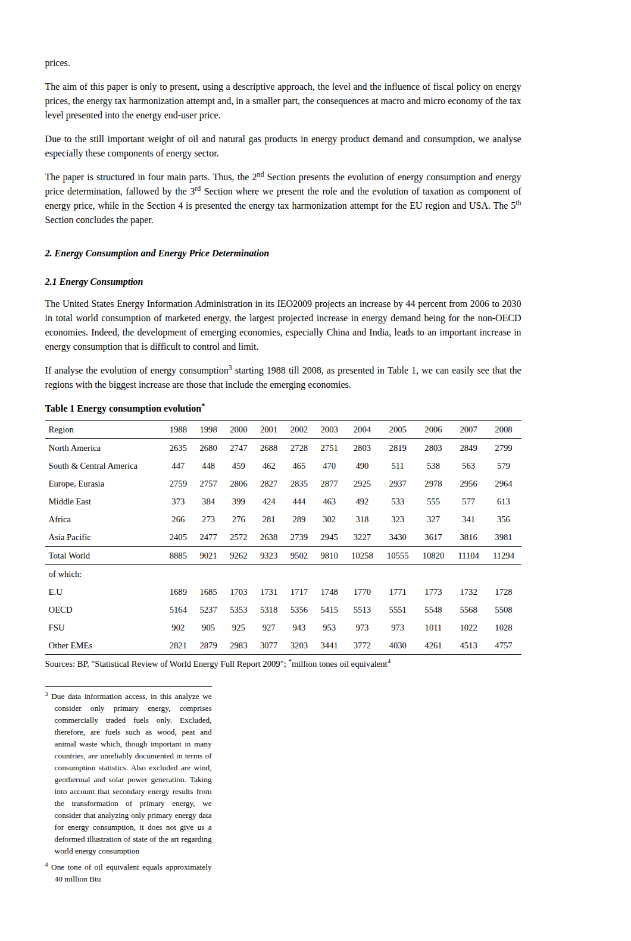prices.
The aim of this paper is only to present, using a descriptive approach, the level and the influence of fiscal policy on energy prices, the energy tax harmonization attempt and, in a smaller part, the consequences at macro and micro economy of the tax level presented into the energy end-user price.
Due to the still important weight of oil and natural gas products in energy product demand and consumption, we analyse especially these components of energy sector.
The paper is structured in four main parts. Thus, the 2nd Section presents the evolution of energy consumption and energy price determination, fallowed by the 3rd Section where we present the role and the evolution of taxation as component of energy price, while in the Section 4 is presented the energy tax harmonization attempt for the EU region and USA. The 5th Section concludes the paper.
2. Energy Consumption and Energy Price Determination
2.1 Energy Consumption
The United States Energy Information Administration in its IEO2009 projects an increase by 44 percent from 2006 to 2030 in total world consumption of marketed energy, the largest projected increase in energy demand being for the non-OECD economies. Indeed, the development of emerging economies, especially China and India, leads to an important increase in energy consumption that is difficult to control and limit.
If analyse the evolution of energy consumption3 starting 1988 till 2008, as presented in Table 1, we can easily see that the regions with the biggest increase are those that include the emerging economies.
Table 1 Energy consumption evolution*
| Region | 1988 | 1998 | 2000 | 2001 | 2002 | 2003 | 2004 | 2005 | 2006 | 2007 | 2008 |
| --- | --- | --- | --- | --- | --- | --- | --- | --- | --- | --- | --- |
| North America | 2635 | 2680 | 2747 | 2688 | 2728 | 2751 | 2803 | 2819 | 2803 | 2849 | 2799 |
| South & Central America | 447 | 448 | 459 | 462 | 465 | 470 | 490 | 511 | 538 | 563 | 579 |
| Europe, Eurasia | 2759 | 2757 | 2806 | 2827 | 2835 | 2877 | 2925 | 2937 | 2978 | 2956 | 2964 |
| Middle East | 373 | 384 | 399 | 424 | 444 | 463 | 492 | 533 | 555 | 577 | 613 |
| Africa | 266 | 273 | 276 | 281 | 289 | 302 | 318 | 323 | 327 | 341 | 356 |
| Asia Pacific | 2405 | 2477 | 2572 | 2638 | 2739 | 2945 | 3227 | 3430 | 3617 | 3816 | 3981 |
| Total World | 8885 | 9021 | 9262 | 9323 | 9502 | 9810 | 10258 | 10555 | 10820 | 11104 | 11294 |
| of which: |
| E.U | 1689 | 1685 | 1703 | 1731 | 1717 | 1748 | 1770 | 1771 | 1773 | 1732 | 1728 |
| OECD | 5164 | 5237 | 5353 | 5318 | 5356 | 5415 | 5513 | 5551 | 5548 | 5568 | 5508 |
| FSU | 902 | 905 | 925 | 927 | 943 | 953 | 973 | 973 | 1011 | 1022 | 1028 |
| Other EMEs | 2821 | 2879 | 2983 | 3077 | 3203 | 3441 | 3772 | 4030 | 4261 | 4513 | 4757 |
Sources: BP, "Statistical Review of World Energy Full Report 2009"; *million tones oil equivalent4
3 Due data information access, in this analyze we consider only primary energy, comprises commercially traded fuels only. Excluded, therefore, are fuels such as wood, peat and animal waste which, though important in many countries, are unreliably documented in terms of consumption statistics. Also excluded are wind, geothermal and solar power generation. Taking into account that secondary energy results from the transformation of primary energy, we consider that analyzing only primary energy data for energy consumption, it does not give us a deformed illustration of state of the art regarding world energy consumption
4 One tone of oil equivalent equals approximately 40 million Btu